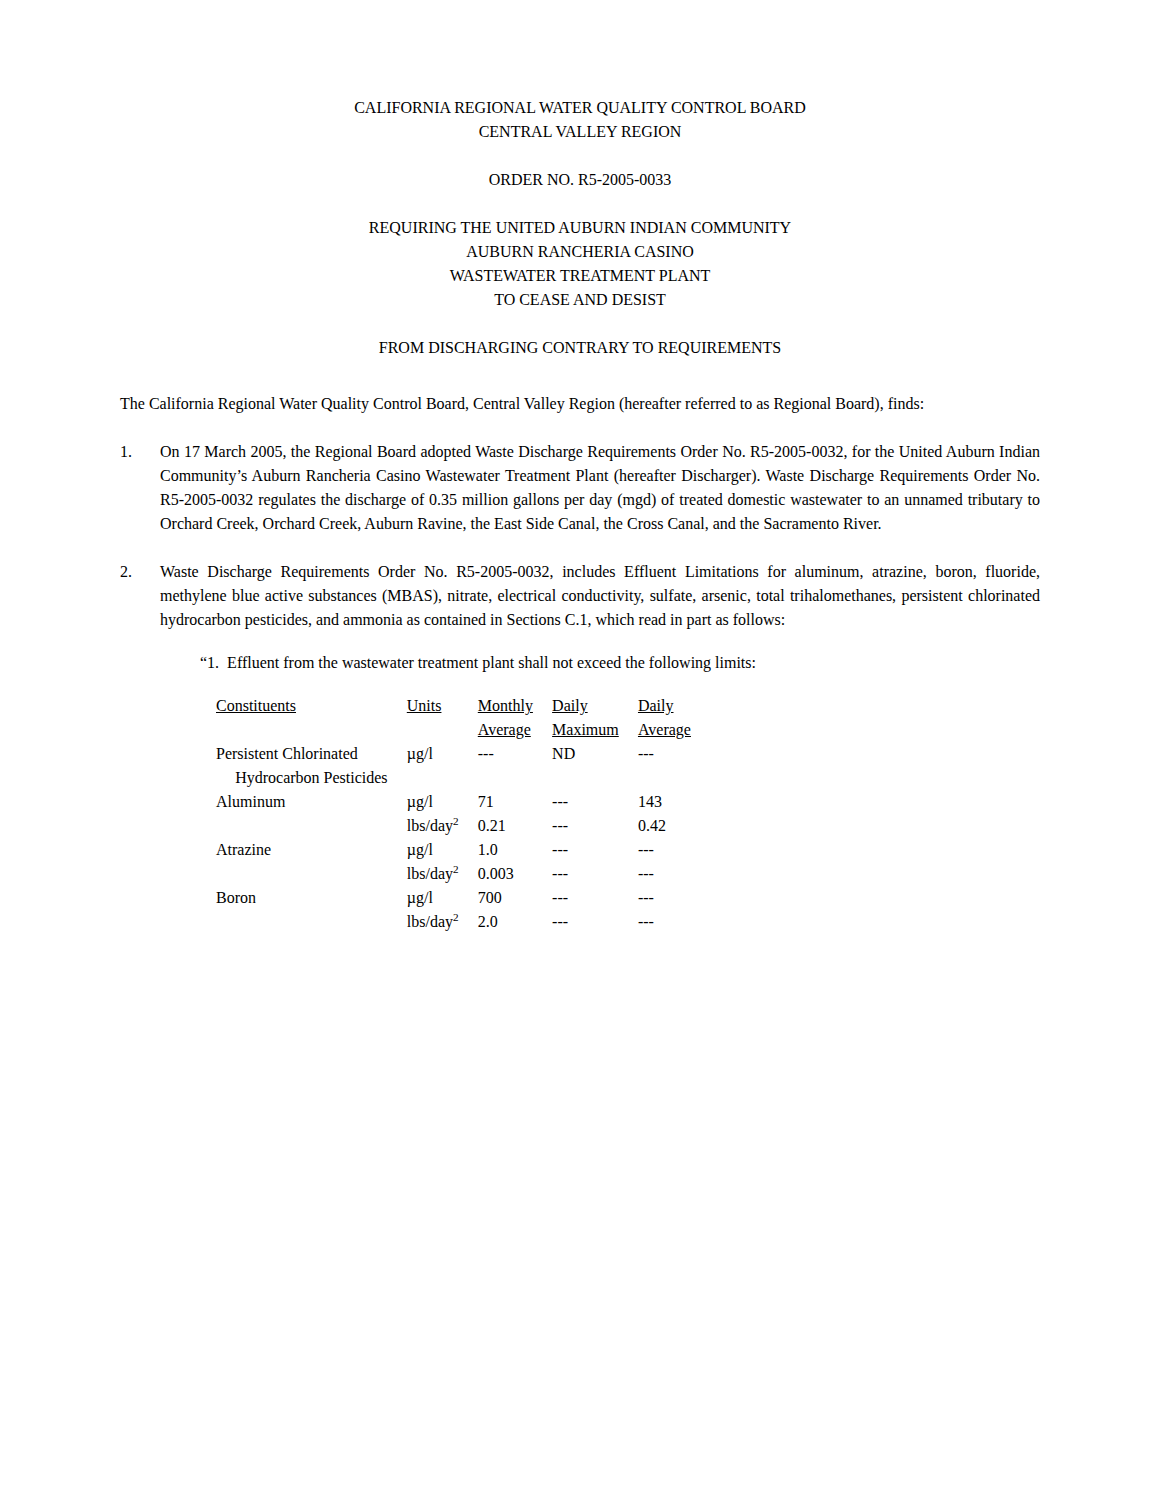California Regional Water Quality Control Board
Central Valley Region
Order No. R5-2005-0033
Requiring the United Auburn Indian Community
Auburn Rancheria Casino
Wastewater Treatment Plant
to Cease and Desist
From Discharging Contrary to Requirements
The California Regional Water Quality Control Board, Central Valley Region (hereafter referred to as Regional Board), finds:
On 17 March 2005, the Regional Board adopted Waste Discharge Requirements Order No. R5-2005-0032, for the United Auburn Indian Community’s Auburn Rancheria Casino Wastewater Treatment Plant (hereafter Discharger). Waste Discharge Requirements Order No. R5-2005-0032 regulates the discharge of 0.35 million gallons per day (mgd) of treated domestic wastewater to an unnamed tributary to Orchard Creek, Orchard Creek, Auburn Ravine, the East Side Canal, the Cross Canal, and the Sacramento River.
Waste Discharge Requirements Order No. R5-2005-0032, includes Effluent Limitations for aluminum, atrazine, boron, fluoride, methylene blue active substances (MBAS), nitrate, electrical conductivity, sulfate, arsenic, total trihalomethanes, persistent chlorinated hydrocarbon pesticides, and ammonia as contained in Sections C.1, which read in part as follows:
“1. Effluent from the wastewater treatment plant shall not exceed the following limits:
| Constituents | Units | Monthly Average | Daily Maximum | Daily Average |
| --- | --- | --- | --- | --- |
| Persistent Chlorinated Hydrocarbon Pesticides | µg/l | --- | ND | --- |
| Aluminum | µg/l lbs/day 2 | 71 0.21 | --- --- | 143 0.42 |
| Atrazine | µg/l lbs/day 2 | 1.0 0.003 | --- --- | --- --- |
| Boron | µg/l lbs/day 2 | 700 2.0 | --- --- | --- --- |